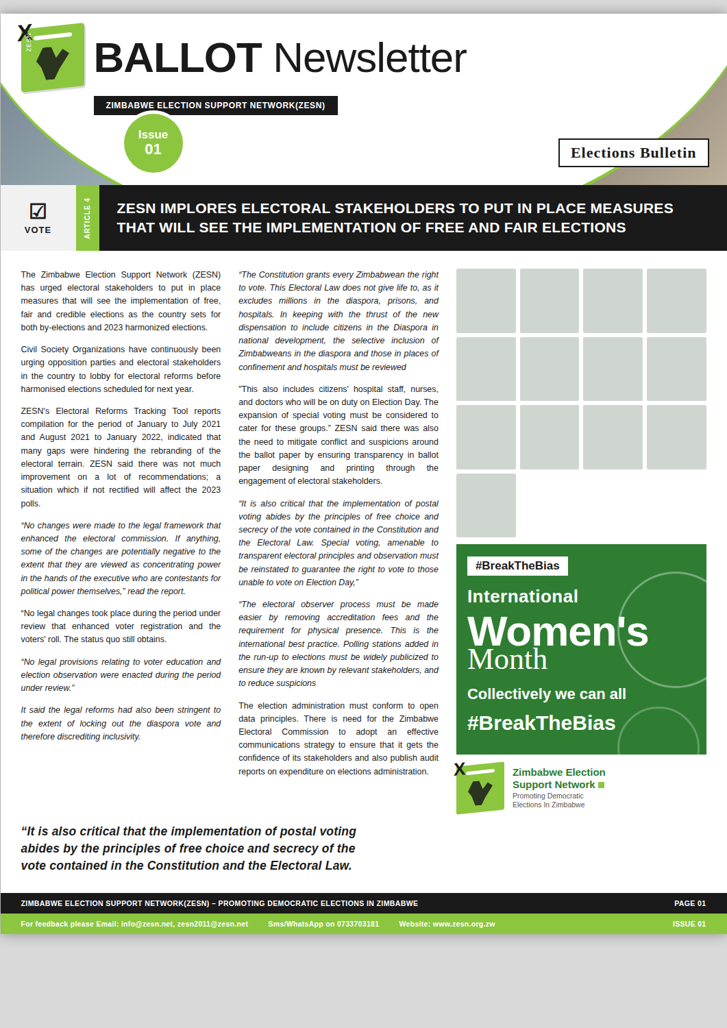X ZESN
BALLOT Newsletter
ZIMBABWE ELECTION SUPPORT NETWORK(ZESN)
Issue01
Elections Bulletin
☑ VOTE
ARTICLE 4
ZESN implores electoral stakeholders to put in place measures that will see the implementation of free and fair elections
The Zimbabwe Election Support Network (ZESN) has urged electoral stakeholders to put in place measures that will see the implementation of free, fair and credible elections as the country sets for both by-elections and 2023 harmonized elections.
Civil Society Organizations have continuously been urging opposition parties and electoral stakeholders in the country to lobby for electoral reforms before harmonised elections scheduled for next year.
ZESN's Electoral Reforms Tracking Tool reports compilation for the period of January to July 2021 and August 2021 to January 2022, indicated that many gaps were hindering the rebranding of the electoral terrain. ZESN said there was not much improvement on a lot of recommendations; a situation which if not rectified will affect the 2023 polls.
“No changes were made to the legal framework that enhanced the electoral commission. If anything, some of the changes are potentially negative to the extent that they are viewed as concentrating power in the hands of the executive who are contestants for political power themselves,” read the report.
“No legal changes took place during the period under review that enhanced voter registration and the voters' roll. The status quo still obtains.
“No legal provisions relating to voter education and election observation were enacted during the period under review.”
It said the legal reforms had also been stringent to the extent of locking out the diaspora vote and therefore discrediting inclusivity.
“The Constitution grants every Zimbabwean the right to vote. This Electoral Law does not give life to, as it excludes millions in the diaspora, prisons, and hospitals. In keeping with the thrust of the new dispensation to include citizens in the Diaspora in national development, the selective inclusion of Zimbabweans in the diaspora and those in places of confinement and hospitals must be reviewed
"This also includes citizens' hospital staff, nurses, and doctors who will be on duty on Election Day. The expansion of special voting must be considered to cater for these groups.” ZESN said there was also the need to mitigate conflict and suspicions around the ballot paper by ensuring transparency in ballot paper designing and printing through the engagement of electoral stakeholders.
“It is also critical that the implementation of postal voting abides by the principles of free choice and secrecy of the vote contained in the Constitution and the Electoral Law. Special voting, amenable to transparent electoral principles and observation must be reinstated to guarantee the right to vote to those unable to vote on Election Day,”
“The electoral observer process must be made easier by removing accreditation fees and the requirement for physical presence. This is the international best practice. Polling stations added in the run-up to elections must be widely publicized to ensure they are known by relevant stakeholders, and to reduce suspicions
The election administration must conform to open data principles. There is need for the Zimbabwe Electoral Commission to adopt an effective communications strategy to ensure that it gets the confidence of its stakeholders and also publish audit reports on expenditure on elections administration.
#BreakTheBias
International
Women's
Month
Collectively we can all
#BreakTheBias
X
Zimbabwe Election
Support Network Promoting Democratic
Elections In Zimbabwe
“It is also critical that the implementation of postal voting abides by the principles of free choice and secrecy of the vote contained in the Constitution and the Electoral Law.
ZIMBABWE ELECTION SUPPORT NETWORK(ZESN) – PROMOTING DEMOCRATIC ELECTIONS IN ZIMBABWE PAGE 01
For feedback please Email: info@zesn.net, zesn2011@zesn.net Sms/WhatsApp on 0733703181 Website: www.zesn.org.zw
ISSUE 01